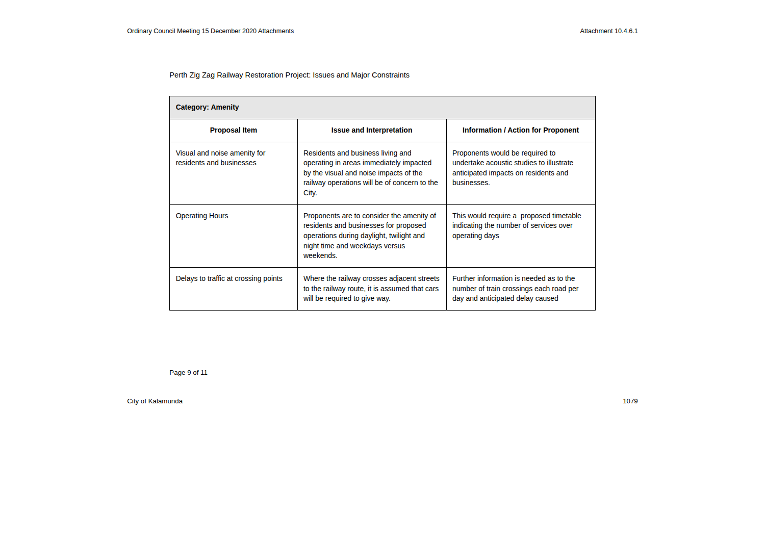Ordinary Council Meeting 15 December 2020 Attachments
Attachment 10.4.6.1
Perth Zig Zag Railway Restoration Project: Issues and Major Constraints
| Category: Amenity |
| --- |
| Proposal Item | Issue and Interpretation | Information / Action for Proponent |
| Visual and noise amenity for residents and businesses | Residents and business living and operating in areas immediately impacted by the visual and noise impacts of the railway operations will be of concern to the City. | Proponents would be required to undertake acoustic studies to illustrate anticipated impacts on residents and businesses. |
| Operating Hours | Proponents are to consider the amenity of residents and businesses for proposed operations during daylight, twilight and night time and weekdays versus weekends. | This would require a proposed timetable indicating the number of services over operating days |
| Delays to traffic at crossing points | Where the railway crosses adjacent streets to the railway route, it is assumed that cars will be required to give way. | Further information is needed as to the number of train crossings each road per day and anticipated delay caused |
Page 9 of 11
City of Kalamunda
1079